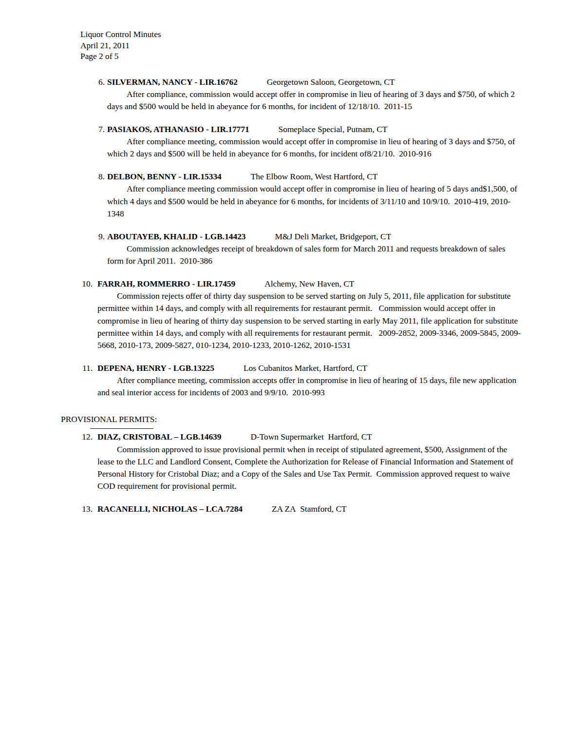Liquor Control Minutes
April 21, 2011
Page 2 of 5
6.
SILVERMAN, NANCY - LIR.16762 Georgetown Saloon, Georgetown, CT After compliance, commission would accept offer in compromise in lieu of hearing of 3 days and $750, of which 2 days and $500 would be held in abeyance for 6 months, for incident of 12/18/10. 2011-15
7.
PASIAKOS, ATHANASIO - LIR.17771 Someplace Special, Putnam, CT After compliance meeting, commission would accept offer in compromise in lieu of hearing of 3 days and $750, of which 2 days and $500 will be held in abeyance for 6 months, for incident of8/21/10. 2010-916
8.
DELBON, BENNY - LIR.15334 The Elbow Room, West Hartford, CT After compliance meeting commission would accept offer in compromise in lieu of hearing of 5 days and$1,500, of which 4 days and $500 would be held in abeyance for 6 months, for incidents of 3/11/10 and 10/9/10. 2010-419, 2010-1348
9.
ABOUTAYEB, KHALID - LGB.14423 M&J Deli Market, Bridgeport, CT Commission acknowledges receipt of breakdown of sales form for March 2011 and requests breakdown of sales form for April 2011. 2010-386
10.
FARRAH, ROMMERRO - LIR.17459 Alchemy, New Haven, CT Commission rejects offer of thirty day suspension to be served starting on July 5, 2011, file application for substitute permittee within 14 days, and comply with all requirements for restaurant permit. Commission would accept offer in compromise in lieu of hearing of thirty day suspension to be served starting in early May 2011, file application for substitute permittee within 14 days, and comply with all requirements for restaurant permit. 2009-2852, 2009-3346, 2009-5845, 2009-5668, 2010-173, 2009-5827, 010-1234, 2010-1233, 2010-1262, 2010-1531
11.
DEPENA, HENRY - LGB.13225 Los Cubanitos Market, Hartford, CT After compliance meeting, commission accepts offer in compromise in lieu of hearing of 15 days, file new application and seal interior access for incidents of 2003 and 9/9/10. 2010-993
PROVISIONAL PERMITS:
12.
DIAZ, CRISTOBAL – LGB.14639 D-Town Supermarket Hartford, CT Commission approved to issue provisional permit when in receipt of stipulated agreement, $500, Assignment of the lease to the LLC and Landlord Consent, Complete the Authorization for Release of Financial Information and Statement of Personal History for Cristobal Diaz; and a Copy of the Sales and Use Tax Permit. Commission approved request to waive COD requirement for provisional permit.
13.
RACANELLI, NICHOLAS – LCA.7284 ZA ZA Stamford, CT